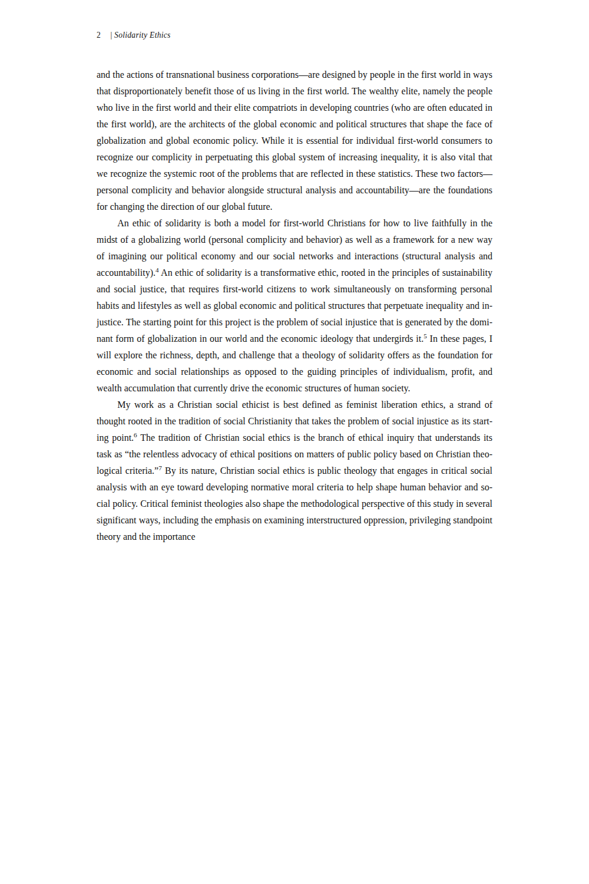2| Solidarity Ethics
and the actions of transnational business corporations—are designed by people in the first world in ways that disproportionately benefit those of us living in the first world. The wealthy elite, namely the people who live in the first world and their elite compatriots in developing countries (who are often educated in the first world), are the architects of the global economic and political structures that shape the face of globalization and global economic policy. While it is essential for individual first-world consumers to recognize our complicity in perpetuating this global system of increasing inequality, it is also vital that we recognize the systemic root of the problems that are reflected in these statistics. These two factors—personal complicity and behavior alongside structural analysis and accountability—are the foundations for changing the direction of our global future.
An ethic of solidarity is both a model for first-world Christians for how to live faithfully in the midst of a globalizing world (personal complicity and behavior) as well as a framework for a new way of imagining our political economy and our social networks and interactions (structural analysis and accountability).4 An ethic of solidarity is a transformative ethic, rooted in the principles of sustainability and social justice, that requires first-world citizens to work simultaneously on transforming personal habits and lifestyles as well as global economic and political structures that perpetuate inequality and injustice. The starting point for this project is the problem of social injustice that is generated by the dominant form of globalization in our world and the economic ideology that undergirds it.5 In these pages, I will explore the richness, depth, and challenge that a theology of solidarity offers as the foundation for economic and social relationships as opposed to the guiding principles of individualism, profit, and wealth accumulation that currently drive the economic structures of human society.
My work as a Christian social ethicist is best defined as feminist liberation ethics, a strand of thought rooted in the tradition of social Christianity that takes the problem of social injustice as its starting point.6 The tradition of Christian social ethics is the branch of ethical inquiry that understands its task as “the relentless advocacy of ethical positions on matters of public policy based on Christian theological criteria.”7 By its nature, Christian social ethics is public theology that engages in critical social analysis with an eye toward developing normative moral criteria to help shape human behavior and social policy. Critical feminist theologies also shape the methodological perspective of this study in several significant ways, including the emphasis on examining interstructured oppression, privileging standpoint theory and the importance